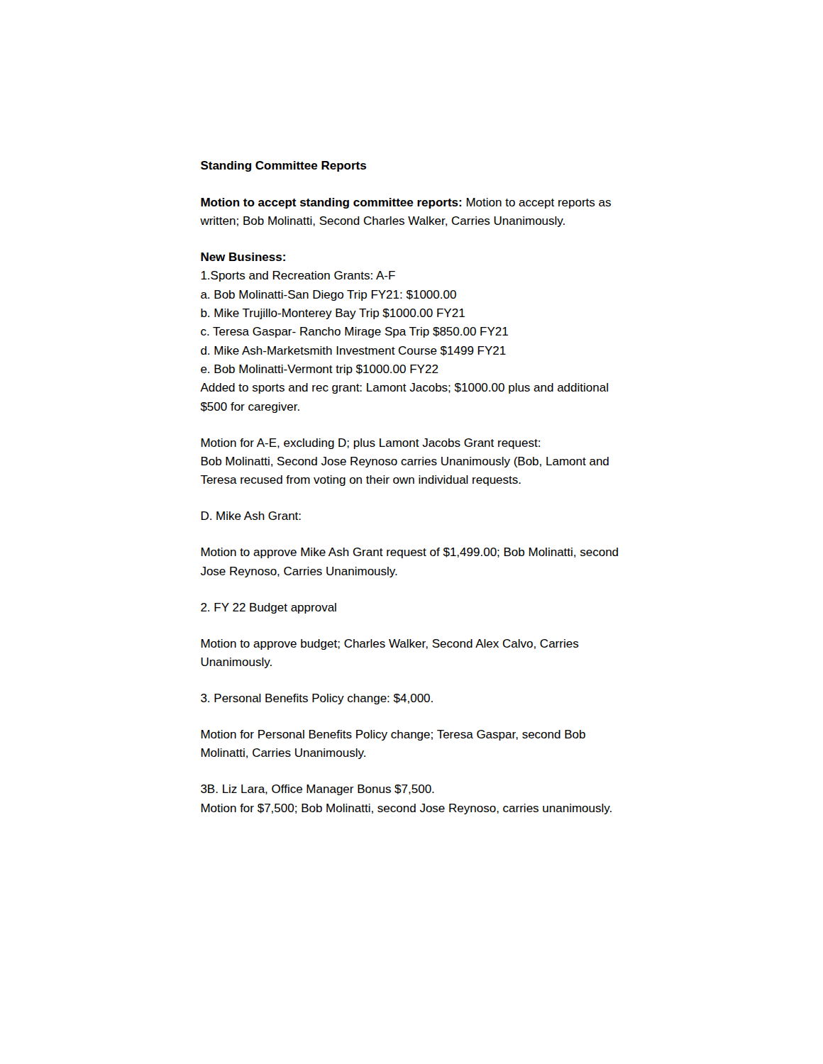Standing Committee Reports
Motion to accept standing committee reports: Motion to accept reports as written; Bob Molinatti, Second Charles Walker, Carries Unanimously.
New Business:
1.Sports and Recreation Grants: A-F
a. Bob Molinatti-San Diego Trip FY21: $1000.00
b. Mike Trujillo-Monterey Bay Trip $1000.00 FY21
c. Teresa Gaspar- Rancho Mirage Spa Trip $850.00 FY21
d. Mike Ash-Marketsmith Investment Course $1499 FY21
e. Bob Molinatti-Vermont trip $1000.00 FY22
Added to sports and rec grant: Lamont Jacobs; $1000.00 plus and additional $500 for caregiver.
Motion for A-E, excluding D; plus Lamont Jacobs Grant request:
Bob Molinatti, Second Jose Reynoso carries Unanimously (Bob, Lamont and Teresa recused from voting on their own individual requests.
D. Mike Ash Grant:
Motion to approve Mike Ash Grant request of $1,499.00; Bob Molinatti, second Jose Reynoso, Carries Unanimously.
2. FY 22 Budget approval
Motion to approve budget; Charles Walker, Second Alex Calvo, Carries Unanimously.
3. Personal Benefits Policy change: $4,000.
Motion for Personal Benefits Policy change; Teresa Gaspar, second Bob Molinatti, Carries Unanimously.
3B. Liz Lara, Office Manager Bonus $7,500.
Motion for $7,500; Bob Molinatti, second Jose Reynoso, carries unanimously.